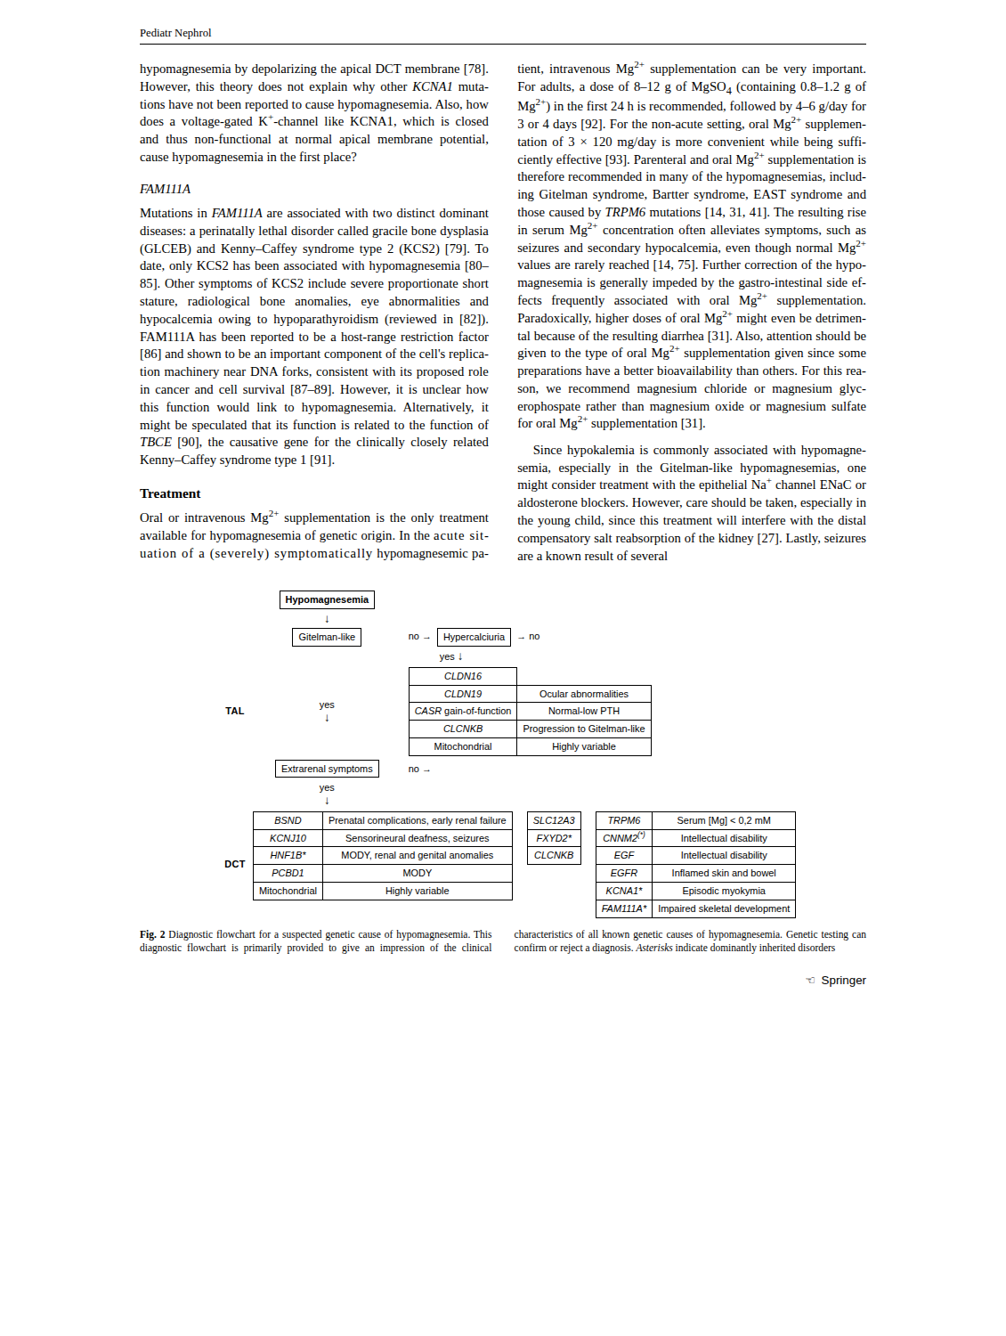Pediatr Nephrol
hypomagnesemia by depolarizing the apical DCT membrane [78]. However, this theory does not explain why other KCNA1 mutations have not been reported to cause hypomagnesemia. Also, how does a voltage-gated K+-channel like KCNA1, which is closed and thus non-functional at normal apical membrane potential, cause hypomagnesemia in the first place?
FAM111A
Mutations in FAM111A are associated with two distinct dominant diseases: a perinatally lethal disorder called gracile bone dysplasia (GLCEB) and Kenny–Caffey syndrome type 2 (KCS2) [79]. To date, only KCS2 has been associated with hypomagnesemia [80–85]. Other symptoms of KCS2 include severe proportionate short stature, radiological bone anomalies, eye abnormalities and hypocalcemia owing to hypoparathyroidism (reviewed in [82]). FAM111A has been reported to be a host-range restriction factor [86] and shown to be an important component of the cell's replication machinery near DNA forks, consistent with its proposed role in cancer and cell survival [87–89]. However, it is unclear how this function would link to hypomagnesemia. Alternatively, it might be speculated that its function is related to the function of TBCE [90], the causative gene for the clinically closely related Kenny–Caffey syndrome type 1 [91].
Treatment
Oral or intravenous Mg2+ supplementation is the only treatment available for hypomagnesemia of genetic origin. In the acute situation of a (severely) symptomatically hypomagnesemic patient, intravenous Mg2+ supplementation can be very important. For adults, a dose of 8–12 g of MgSO4 (containing 0.8–1.2 g of Mg2+) in the first 24 h is recommended, followed by 4–6 g/day for 3 or 4 days [92]. For the non-acute setting, oral Mg2+ supplementation of 3 × 120 mg/day is more convenient while being sufficiently effective [93]. Parenteral and oral Mg2+ supplementation is therefore recommended in many of the hypomagnesemias, including Gitelman syndrome, Bartter syndrome, EAST syndrome and those caused by TRPM6 mutations [14, 31, 41]. The resulting rise in serum Mg2+ concentration often alleviates symptoms, such as seizures and secondary hypocalcemia, even though normal Mg2+ values are rarely reached [14, 75]. Further correction of the hypomagnesemia is generally impeded by the gastro-intestinal side effects frequently associated with oral Mg2+ supplementation. Paradoxically, higher doses of oral Mg2+ might even be detrimental because of the resulting diarrhea [31]. Also, attention should be given to the type of oral Mg2+ supplementation given since some preparations have a better bioavailability than others. For this reason, we recommend magnesium chloride or magnesium glycerophospate rather than magnesium oxide or magnesium sulfate for oral Mg2+ supplementation [31].
Since hypokalemia is commonly associated with hypomagnesemia, especially in the Gitelman-like hypomagnesemias, one might consider treatment with the epithelial Na+ channel ENaC or aldosterone blockers. However, care should be taken, especially in the young child, since this treatment will interfere with the distal compensatory salt reabsorption of the kidney [27]. Lastly, seizures are a known result of several
| | / Hypomagnesemia / | |
| | ↓ | |
| | / Gitelman-like / | no → / Hypercalciuria / → no |
| | | yes ↓ |
| TAL | yes ↓ | / CLDN16 / / / CLDN19 / Ocular abnormalities / / CASR gain-of-function / Normal-low PTH / / CLCNKB / Progression to Gitelman-like / / Mitochondrial / Highly variable / |
| | / Extrarenal symptoms / | no → |
| | yes ↓ | |
| DCT | / BSND / Prenatal complications, early renal failure / / KCNJ10 / Sensorineural deafness, seizures / / HNF1B* / MODY, renal and genital anomalies / / PCBD1 / MODY / / Mitochondrial / Highly variable / / SLC12A3 / / FXYD2* / / CLCNKB / / TRPM6 / Serum [Mg] < 0,2 mM / / CNNM2 (*) / Intellectual disability / / EGF / Intellectual disability / / EGFR / Inflamed skin and bowel / / KCNA1* / Episodic myokymia / / FAM111A* / Impaired skeletal development / |
Fig. 2 Diagnostic flowchart for a suspected genetic cause of hypomagnesemia. This diagnostic flowchart is primarily provided to give an impression of the clinical characteristics of all known genetic causes of hypomagnesemia. Genetic testing can confirm or reject a diagnosis. Asterisks indicate dominantly inherited disorders
☞ Springer